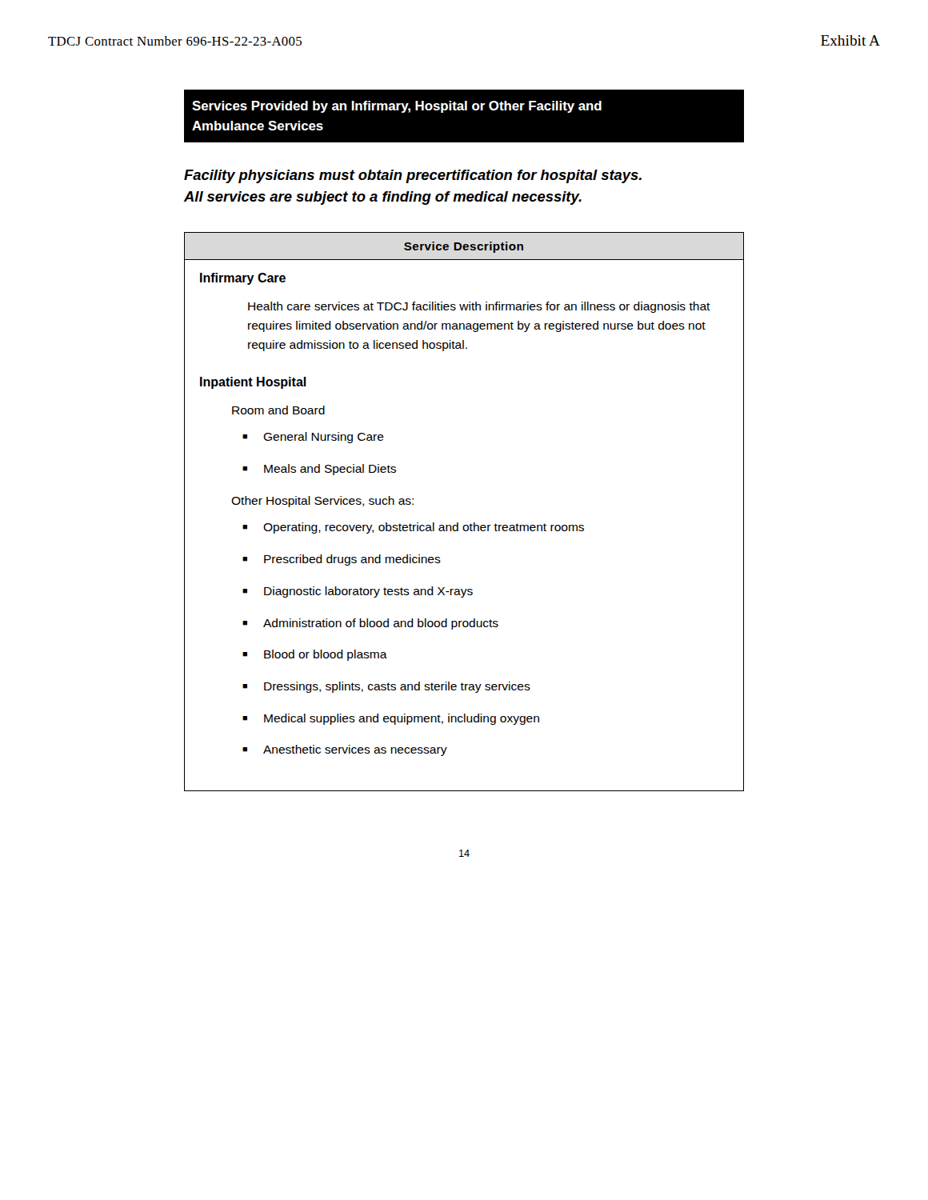TDCJ Contract Number 696-HS-22-23-A005 Exhibit A
Services Provided by an Infirmary, Hospital or Other Facility and
Ambulance Services
Facility physicians must obtain precertification for hospital stays.
All services are subject to a finding of medical necessity.
| Service Description |
| --- |
| Infirmary Care Health care services at TDCJ facilities with infirmaries for an illness or diagnosis that requires limited observation and/or management by a registered nurse but does not require admission to a licensed hospital. Inpatient Hospital Room and Board General Nursing Care Meals and Special Diets Other Hospital Services, such as: Operating, recovery, obstetrical and other treatment rooms Prescribed drugs and medicines Diagnostic laboratory tests and X-rays Administration of blood and blood products Blood or blood plasma Dressings, splints, casts and sterile tray services Medical supplies and equipment, including oxygen Anesthetic services as necessary |
14